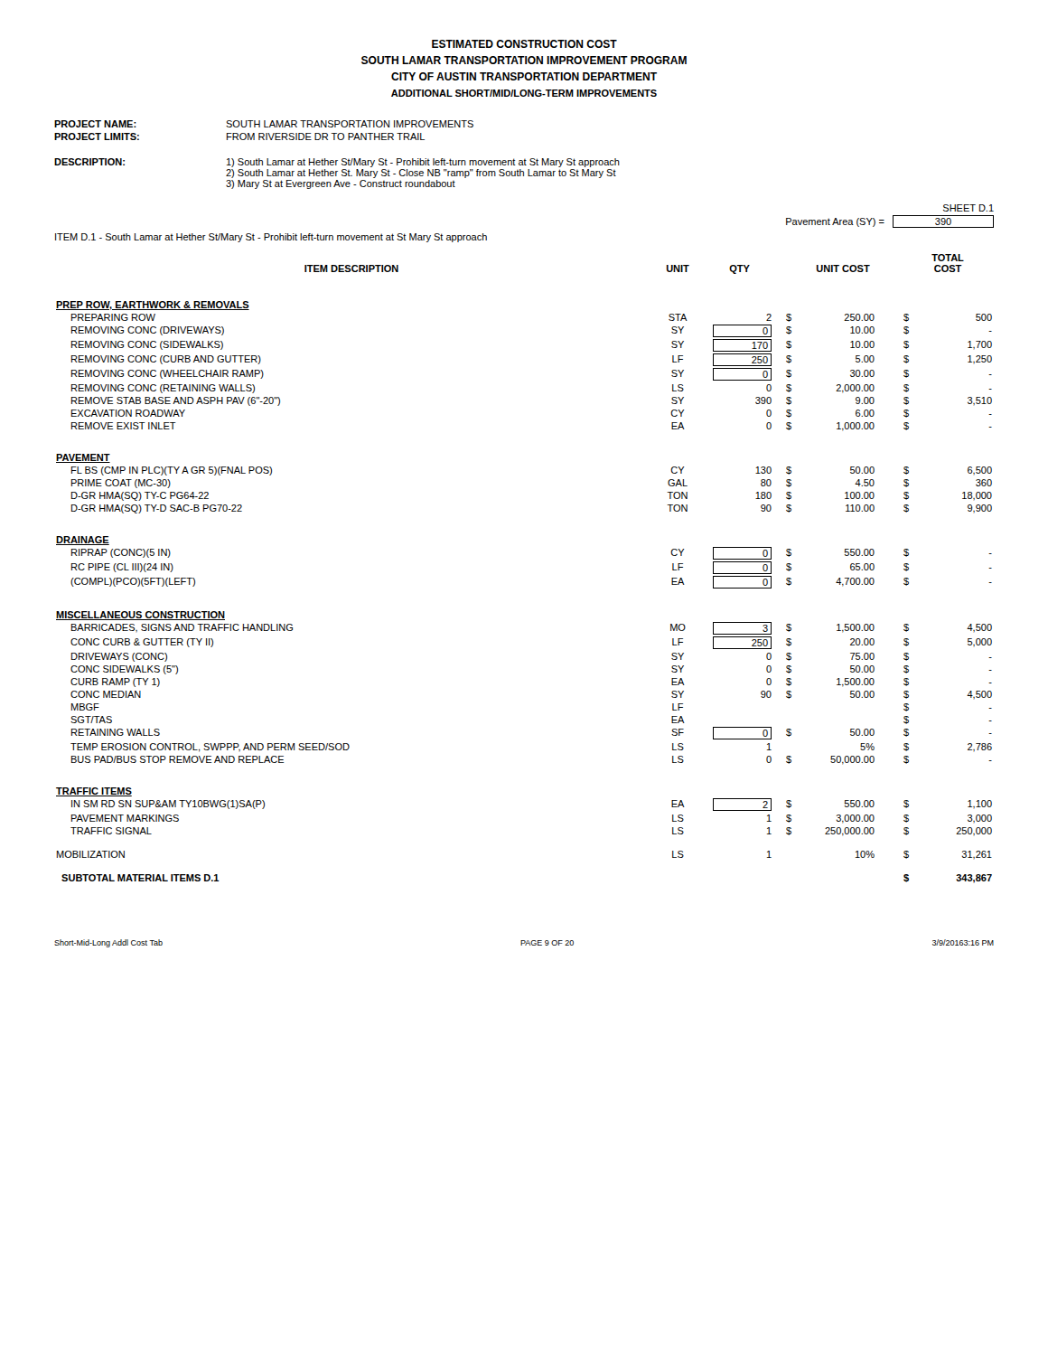ESTIMATED CONSTRUCTION COST
SOUTH LAMAR TRANSPORTATION IMPROVEMENT PROGRAM
CITY OF AUSTIN TRANSPORTATION DEPARTMENT
ADDITIONAL SHORT/MID/LONG-TERM IMPROVEMENTS
| PROJECT NAME: | SOUTH LAMAR TRANSPORTATION IMPROVEMENTS |
| PROJECT LIMITS: | FROM RIVERSIDE DR TO PANTHER TRAIL |
| DESCRIPTION: | 1) South Lamar at Hether St/Mary St - Prohibit left-turn movement at St Mary St approach 2) South Lamar at Hether St. Mary St - Close NB "ramp" from South Lamar to St Mary St 3) Mary St at Evergreen Ave - Construct roundabout |
SHEET D.1
Pavement Area (SY) = 390
ITEM D.1 - South Lamar at Hether St/Mary St - Prohibit left-turn movement at St Mary St approach
| ITEM DESCRIPTION | UNIT | QTY | UNIT COST | TOTAL COST |
| --- | --- | --- | --- | --- |
| PREP ROW, EARTHWORK & REMOVALS |
| PREPARING ROW | STA | 2 | $ | 250.00 | $ | 500 |
| REMOVING CONC (DRIVEWAYS) | SY | 0 | $ | 10.00 | $ | - |
| REMOVING CONC (SIDEWALKS) | SY | 170 | $ | 10.00 | $ | 1,700 |
| REMOVING CONC (CURB AND GUTTER) | LF | 250 | $ | 5.00 | $ | 1,250 |
| REMOVING CONC (WHEELCHAIR RAMP) | SY | 0 | $ | 30.00 | $ | - |
| REMOVING CONC (RETAINING WALLS) | LS | 0 | $ | 2,000.00 | $ | - |
| REMOVE STAB BASE AND ASPH PAV (6"-20") | SY | 390 | $ | 9.00 | $ | 3,510 |
| EXCAVATION ROADWAY | CY | 0 | $ | 6.00 | $ | - |
| REMOVE EXIST INLET | EA | 0 | $ | 1,000.00 | $ | - |
| PAVEMENT |
| FL BS (CMP IN PLC)(TY A GR 5)(FNAL POS) | CY | 130 | $ | 50.00 | $ | 6,500 |
| PRIME COAT (MC-30) | GAL | 80 | $ | 4.50 | $ | 360 |
| D-GR HMA(SQ) TY-C PG64-22 | TON | 180 | $ | 100.00 | $ | 18,000 |
| D-GR HMA(SQ) TY-D SAC-B PG70-22 | TON | 90 | $ | 110.00 | $ | 9,900 |
| DRAINAGE |
| RIPRAP (CONC)(5 IN) | CY | 0 | $ | 550.00 | $ | - |
| RC PIPE (CL III)(24 IN) | LF | 0 | $ | 65.00 | $ | - |
| (COMPL)(PCO)(5FT)(LEFT) | EA | 0 | $ | 4,700.00 | $ | - |
| MISCELLANEOUS CONSTRUCTION |
| BARRICADES, SIGNS AND TRAFFIC HANDLING | MO | 3 | $ | 1,500.00 | $ | 4,500 |
| CONC CURB & GUTTER (TY II) | LF | 250 | $ | 20.00 | $ | 5,000 |
| DRIVEWAYS (CONC) | SY | 0 | $ | 75.00 | $ | - |
| CONC SIDEWALKS (5") | SY | 0 | $ | 50.00 | $ | - |
| CURB RAMP (TY 1) | EA | 0 | $ | 1,500.00 | $ | - |
| CONC MEDIAN | SY | 90 | $ | 50.00 | $ | 4,500 |
| MBGF | LF | | | | $ | - |
| SGT/TAS | EA | | | | $ | - |
| RETAINING WALLS | SF | 0 | $ | 50.00 | $ | - |
| TEMP EROSION CONTROL, SWPPP, AND PERM SEED/SOD | LS | 1 | | 5% | $ | 2,786 |
| BUS PAD/BUS STOP REMOVE AND REPLACE | LS | 0 | $ | 50,000.00 | $ | - |
| TRAFFIC ITEMS |
| IN SM RD SN SUP&AM TY10BWG(1)SA(P) | EA | 2 | $ | 550.00 | $ | 1,100 |
| PAVEMENT MARKINGS | LS | 1 | $ | 3,000.00 | $ | 3,000 |
| TRAFFIC SIGNAL | LS | 1 | $ | 250,000.00 | $ | 250,000 |
| MOBILIZATION | LS | 1 | | 10% | $ | 31,261 |
| SUBTOTAL MATERIAL ITEMS D.1 | | | | | $ | 343,867 |
Short-Mid-Long Addl Cost Tab PAGE 9 OF 20 3/9/20163:16 PM